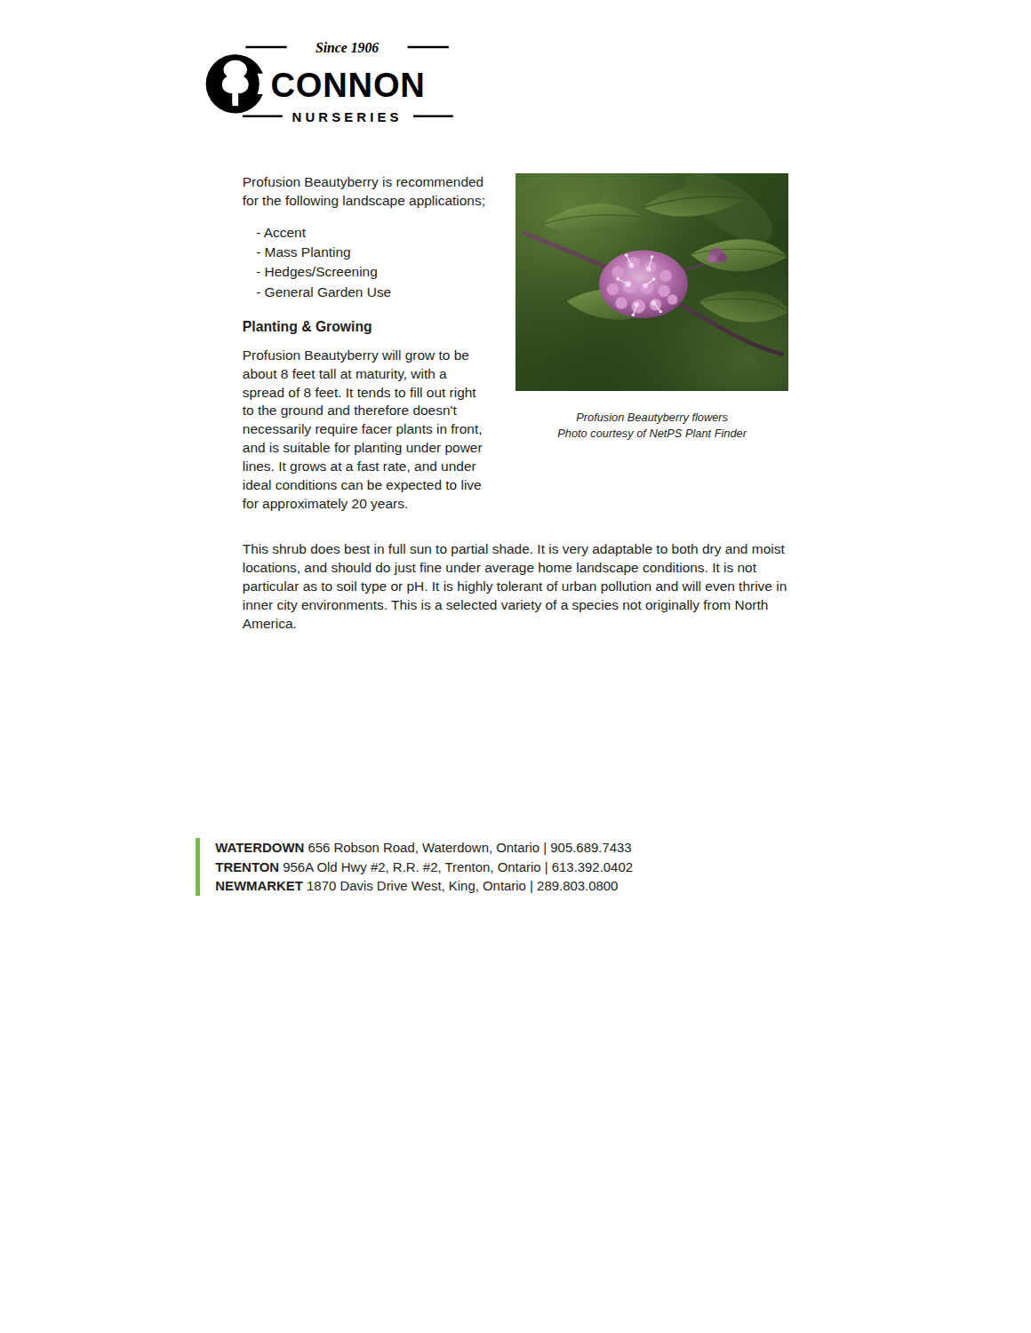Since 1906 CONNON NURSERIES
Profusion Beautyberry is recommended for the following landscape applications;
Accent
Mass Planting
Hedges/Screening
General Garden Use
Planting & Growing
Profusion Beautyberry will grow to be about 8 feet tall at maturity, with a spread of 8 feet. It tends to fill out right to the ground and therefore doesn't necessarily require facer plants in front, and is suitable for planting under power lines. It grows at a fast rate, and under ideal conditions can be expected to live for approximately 20 years.
Profusion Beautyberry flowers
Photo courtesy of NetPS Plant Finder
This shrub does best in full sun to partial shade. It is very adaptable to both dry and moist locations, and should do just fine under average home landscape conditions. It is not particular as to soil type or pH. It is highly tolerant of urban pollution and will even thrive in inner city environments. This is a selected variety of a species not originally from North America.
WATERDOWN 656 Robson Road, Waterdown, Ontario | 905.689.7433
TRENTON 956A Old Hwy #2, R.R. #2, Trenton, Ontario | 613.392.0402
NEWMARKET 1870 Davis Drive West, King, Ontario | 289.803.0800